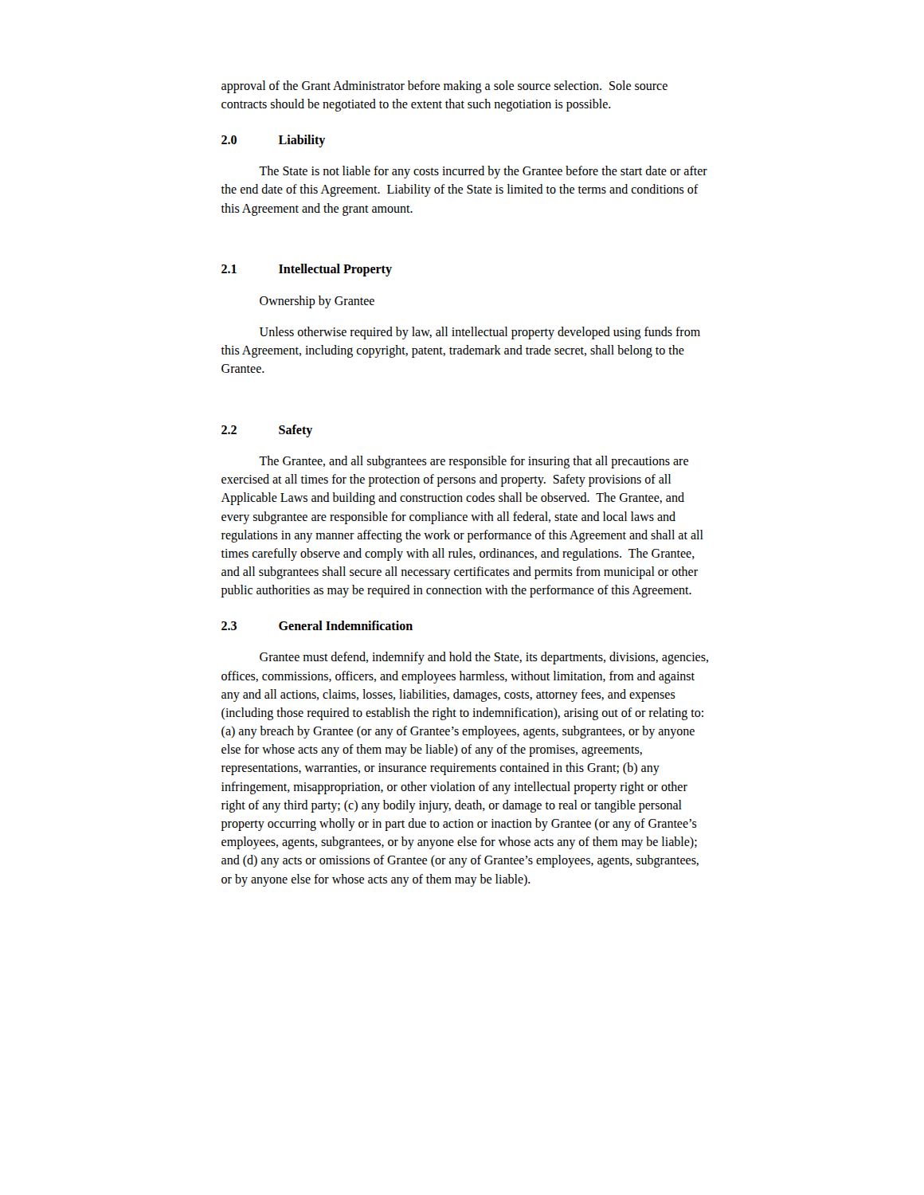approval of the Grant Administrator before making a sole source selection. Sole source contracts should be negotiated to the extent that such negotiation is possible.
2.0 Liability
The State is not liable for any costs incurred by the Grantee before the start date or after the end date of this Agreement. Liability of the State is limited to the terms and conditions of this Agreement and the grant amount.
2.1 Intellectual Property
Ownership by Grantee
Unless otherwise required by law, all intellectual property developed using funds from this Agreement, including copyright, patent, trademark and trade secret, shall belong to the Grantee.
2.2 Safety
The Grantee, and all subgrantees are responsible for insuring that all precautions are exercised at all times for the protection of persons and property. Safety provisions of all Applicable Laws and building and construction codes shall be observed. The Grantee, and every subgrantee are responsible for compliance with all federal, state and local laws and regulations in any manner affecting the work or performance of this Agreement and shall at all times carefully observe and comply with all rules, ordinances, and regulations. The Grantee, and all subgrantees shall secure all necessary certificates and permits from municipal or other public authorities as may be required in connection with the performance of this Agreement.
2.3 General Indemnification
Grantee must defend, indemnify and hold the State, its departments, divisions, agencies, offices, commissions, officers, and employees harmless, without limitation, from and against any and all actions, claims, losses, liabilities, damages, costs, attorney fees, and expenses (including those required to establish the right to indemnification), arising out of or relating to: (a) any breach by Grantee (or any of Grantee’s employees, agents, subgrantees, or by anyone else for whose acts any of them may be liable) of any of the promises, agreements, representations, warranties, or insurance requirements contained in this Grant; (b) any infringement, misappropriation, or other violation of any intellectual property right or other right of any third party; (c) any bodily injury, death, or damage to real or tangible personal property occurring wholly or in part due to action or inaction by Grantee (or any of Grantee’s employees, agents, subgrantees, or by anyone else for whose acts any of them may be liable); and (d) any acts or omissions of Grantee (or any of Grantee’s employees, agents, subgrantees, or by anyone else for whose acts any of them may be liable).